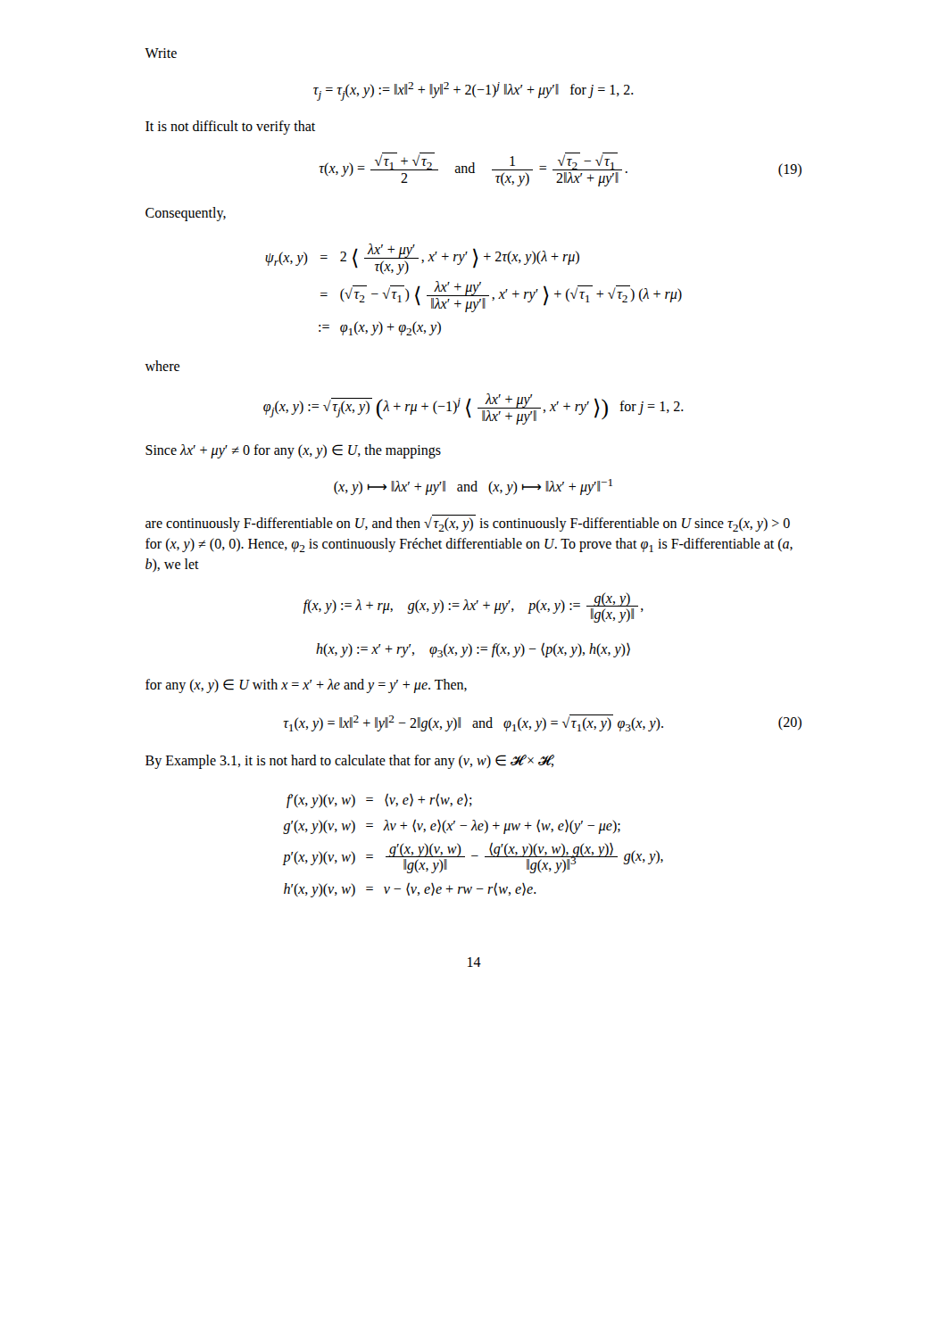Write
τj = τj(x, y) := ‖x‖2 + ‖y‖2 + 2(−1)j ‖λx′ + μy′‖ for j = 1, 2.
It is not difficult to verify that
τ(x, y) = √τ1 + √τ22 and 1 τ(x, y) = √τ2 − √τ12‖λx′ + μy′‖.
(19)
Consequently,
| ψ r ( x , y ) | = | 2 ⟨ λx ′ + μy ′ τ ( x , y ) , x ′ + ry ′ ⟩ + 2 τ ( x , y )( λ + rμ ) |
| | = | ( √ τ 2 − √ τ 1 ) ⟨ λx ′ + μy ′ ‖ λx ′ + μy ′‖ , x ′ + ry ′ ⟩ + ( √ τ 1 + √ τ 2 ) ( λ + rμ ) |
| | := | φ 1 ( x , y ) + φ 2 ( x , y ) |
where
φj(x, y) := √τj(x, y) (λ + rμ + (−1)j ⟨ λx′ + μy′‖λx′ + μy′‖, x′ + ry′ ⟩) for j = 1, 2.
Since λx′ + μy′ ≠ 0 for any (x, y) ∈ U, the mappings
(x, y) ⟼ ‖λx′ + μy′‖ and (x, y) ⟼ ‖λx′ + μy′‖−1
are continuously F-differentiable on U, and then √τ2(x, y) is continuously F-differentiable on U since τ2(x, y) > 0 for (x, y) ≠ (0, 0). Hence, φ2 is continuously Fréchet differentiable on U. To prove that φ1 is F-differentiable at (a, b), we let
f(x, y) := λ + rμ, g(x, y) := λx′ + μy′, p(x, y) := g(x, y)‖g(x, y)‖,
h(x, y) := x′ + ry′, φ3(x, y) := f(x, y) − ⟨p(x, y), h(x, y)⟩
for any (x, y) ∈ U with x = x′ + λe and y = y′ + μe. Then,
τ1(x, y) = ‖x‖2 + ‖y‖2 − 2‖g(x, y)‖ and φ1(x, y) = √τ1(x, y) φ3(x, y).
(20)
By Example 3.1, it is not hard to calculate that for any (v, w) ∈ 𝓗 × 𝓗,
| f ′( x , y )( v , w ) | = | ⟨ v , e ⟩ + r ⟨ w , e ⟩; |
| g ′( x , y )( v , w ) | = | λv + ⟨ v , e ⟩( x ′ − λe ) + μw + ⟨ w , e ⟩( y ′ − μe ); |
| p ′( x , y )( v , w ) | = | g ′( x , y )( v , w ) ‖ g ( x , y )‖ − ⟨ g ′( x , y )( v , w ), g ( x , y )⟩ ‖ g ( x , y )‖ 3 g ( x , y ), |
| h ′( x , y )( v , w ) | = | v − ⟨ v , e ⟩ e + rw − r ⟨ w , e ⟩ e . |
14